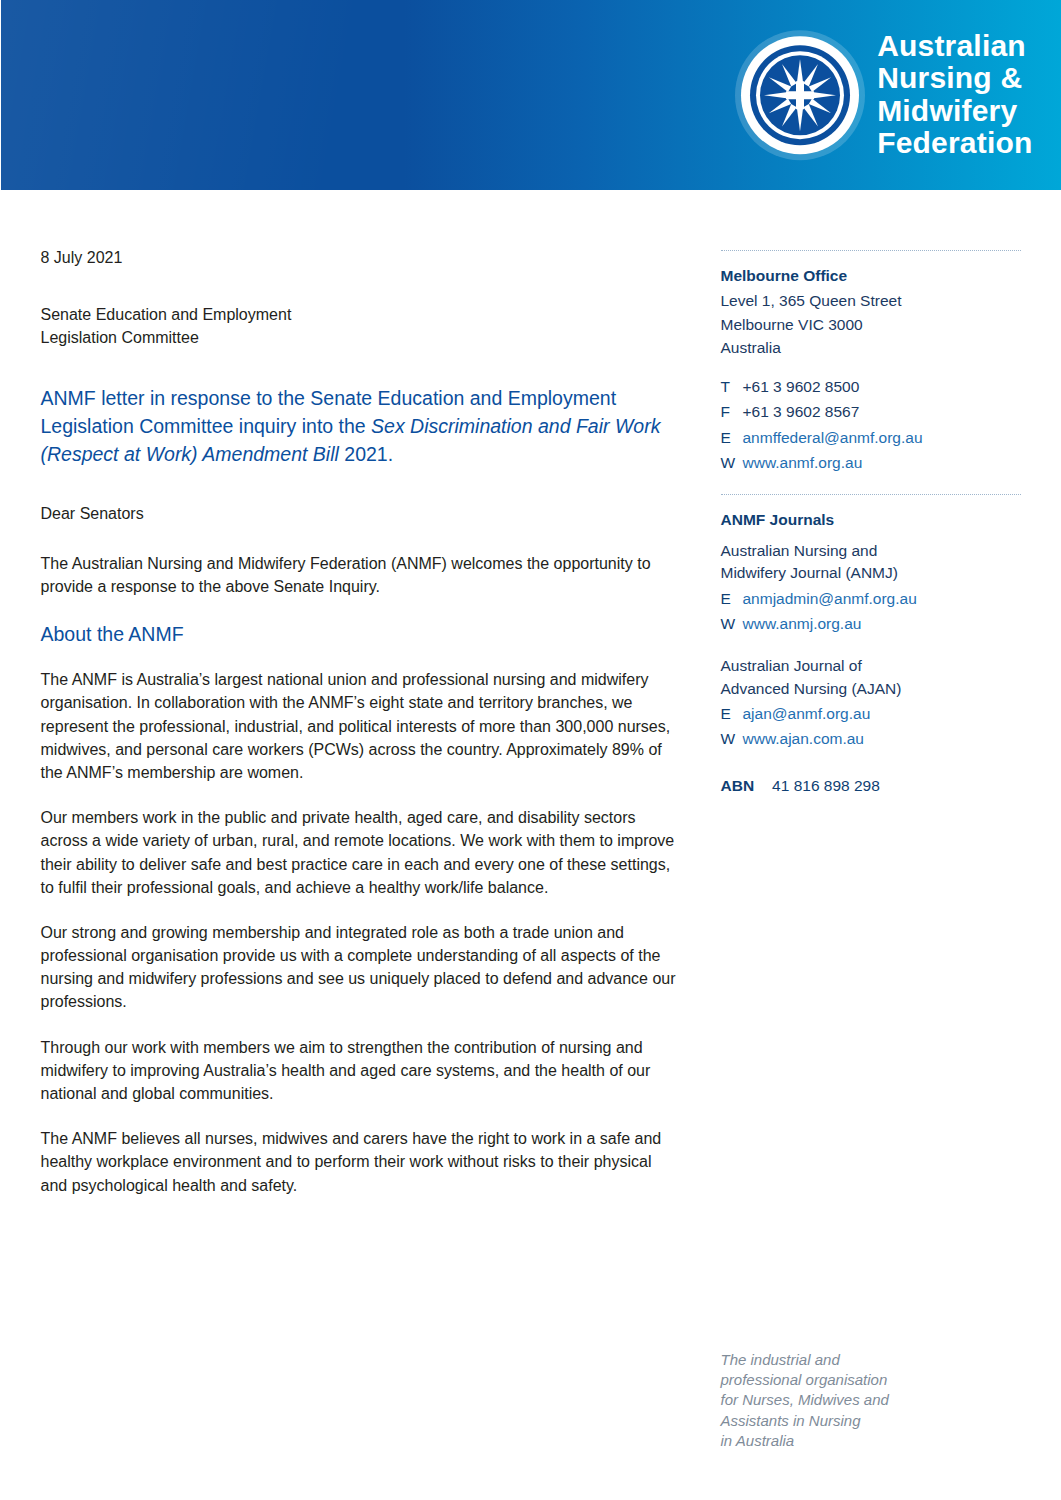Australian
Nursing &
Midwifery
Federation
8 July 2021
Senate Education and Employment
Legislation Committee
ANMF letter in response to the Senate Education and Employment Legislation Committee inquiry into the Sex Discrimination and Fair Work (Respect at Work) Amendment Bill 2021.
Dear Senators
The Australian Nursing and Midwifery Federation (ANMF) welcomes the opportunity to provide a response to the above Senate Inquiry.
About the ANMF
The ANMF is Australia’s largest national union and professional nursing and midwifery organisation. In collaboration with the ANMF’s eight state and territory branches, we represent the professional, industrial, and political interests of more than 300,000 nurses, midwives, and personal care workers (PCWs) across the country. Approximately 89% of the ANMF’s membership are women.
Our members work in the public and private health, aged care, and disability sectors across a wide variety of urban, rural, and remote locations. We work with them to improve their ability to deliver safe and best practice care in each and every one of these settings, to fulfil their professional goals, and achieve a healthy work/life balance.
Our strong and growing membership and integrated role as both a trade union and professional organisation provide us with a complete understanding of all aspects of the nursing and midwifery professions and see us uniquely placed to defend and advance our professions.
Through our work with members we aim to strengthen the contribution of nursing and midwifery to improving Australia’s health and aged care systems, and the health of our national and global communities.
The ANMF believes all nurses, midwives and carers have the right to work in a safe and healthy workplace environment and to perform their work without risks to their physical and psychological health and safety.
Melbourne Office
Level 1, 365 Queen Street
Melbourne VIC 3000
Australia
| T | +61 3 9602 8500 |
| F | +61 3 9602 8567 |
| E | anmffederal@anmf.org.au |
| W | www.anmf.org.au |
ANMF Journals
Australian Nursing and
Midwifery Journal (ANMJ)
| E | anmjadmin@anmf.org.au |
| W | www.anmj.org.au |
Australian Journal of
Advanced Nursing (AJAN)
| E | ajan@anmf.org.au |
| W | www.ajan.com.au |
ABN 41 816 898 298
The industrial and
professional organisation
for Nurses, Midwives and
Assistants in Nursing
in Australia